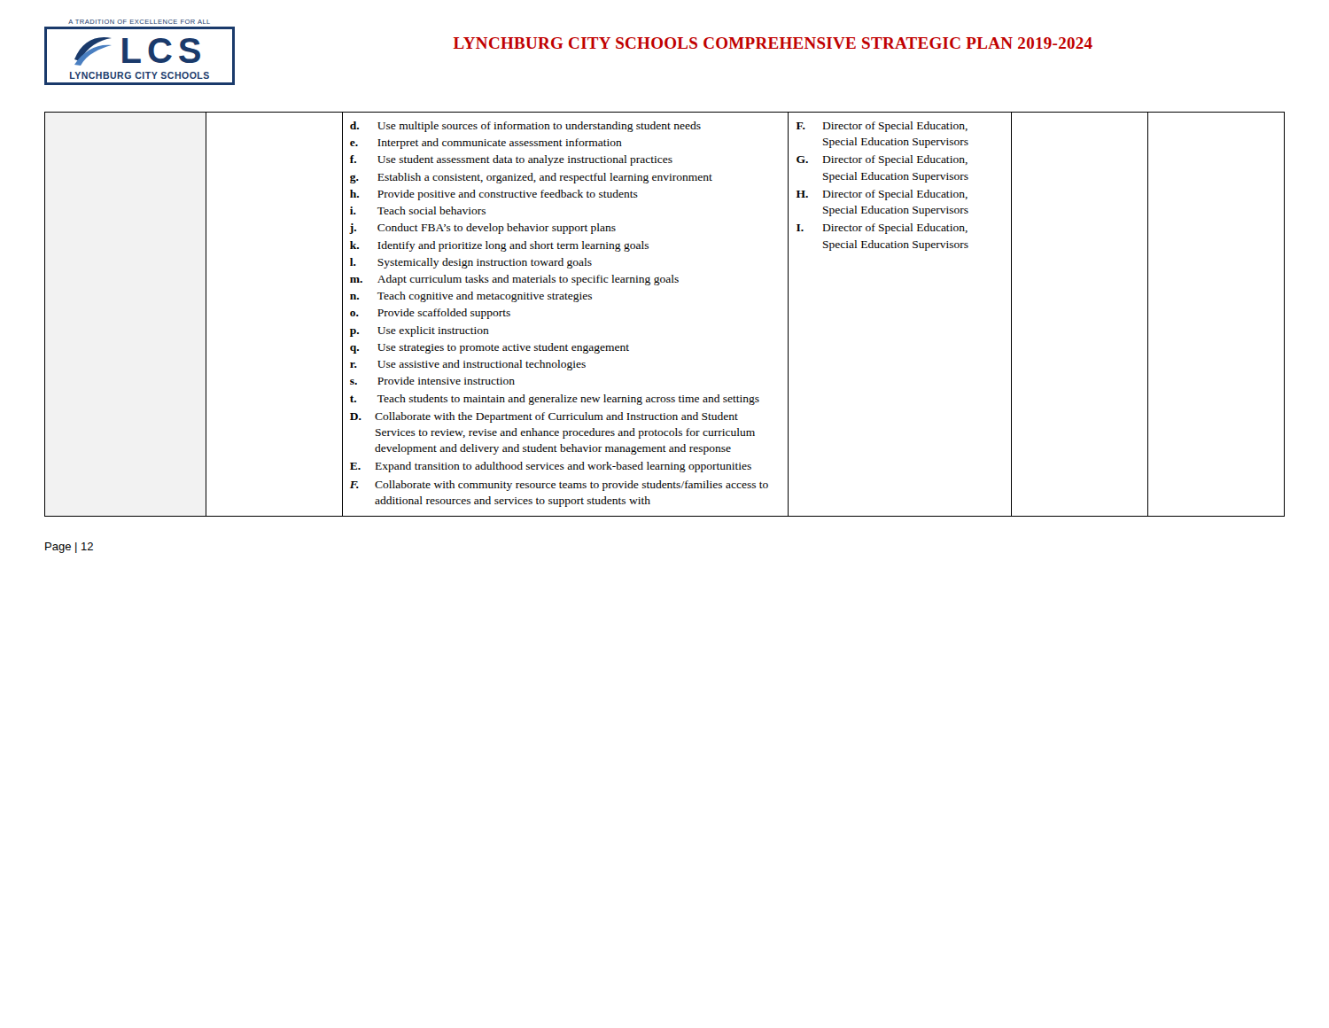A Tradition of Excellence for All
LCS
Lynchburg City Schools
LYNCHBURG CITY SCHOOLS COMPREHENSIVE STRATEGIC PLAN 2019-2024
| | | d. Use multiple sources of information to understanding student needs e. Interpret and communicate assessment information f. Use student assessment data to analyze instructional practices g. Establish a consistent, organized, and respectful learning environment h. Provide positive and constructive feedback to students i. Teach social behaviors j. Conduct FBA’s to develop behavior support plans k. Identify and prioritize long and short term learning goals l. Systemically design instruction toward goals m. Adapt curriculum tasks and materials to specific learning goals n. Teach cognitive and metacognitive strategies o. Provide scaffolded supports p. Use explicit instruction q. Use strategies to promote active student engagement r. Use assistive and instructional technologies s. Provide intensive instruction t. Teach students to maintain and generalize new learning across time and settings D. Collaborate with the Department of Curriculum and Instruction and Student Services to review, revise and enhance procedures and protocols for curriculum development and delivery and student behavior management and response E. Expand transition to adulthood services and work-based learning opportunities F. Collaborate with community resource teams to provide students/families access to additional resources and services to support students with | F. Director of Special Education, Special Education Supervisors G. Director of Special Education, Special Education Supervisors H. Director of Special Education, Special Education Supervisors I. Director of Special Education, Special Education Supervisors | | |
Page | 12